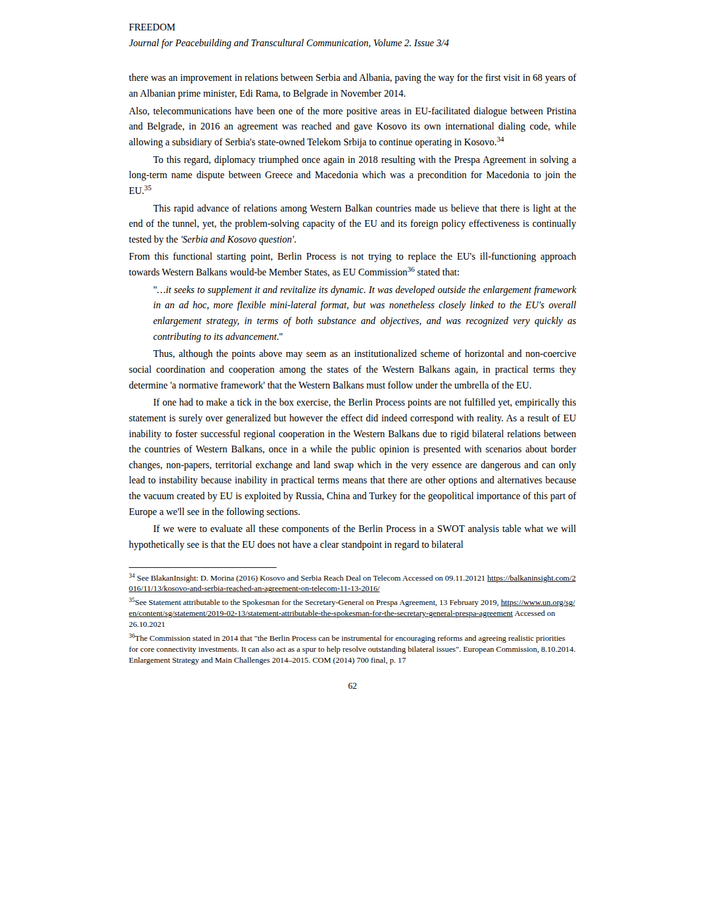FREEDOM Journal for Peacebuilding and Transcultural Communication, Volume 2. Issue 3/4
there was an improvement in relations between Serbia and Albania, paving the way for the first visit in 68 years of an Albanian prime minister, Edi Rama, to Belgrade in November 2014.
Also, telecommunications have been one of the more positive areas in EU-facilitated dialogue between Pristina and Belgrade, in 2016 an agreement was reached and gave Kosovo its own international dialing code, while allowing a subsidiary of Serbia's state-owned Telekom Srbija to continue operating in Kosovo.34
To this regard, diplomacy triumphed once again in 2018 resulting with the Prespa Agreement in solving a long-term name dispute between Greece and Macedonia which was a precondition for Macedonia to join the EU.35
This rapid advance of relations among Western Balkan countries made us believe that there is light at the end of the tunnel, yet, the problem-solving capacity of the EU and its foreign policy effectiveness is continually tested by the 'Serbia and Kosovo question'.
From this functional starting point, Berlin Process is not trying to replace the EU's ill-functioning approach towards Western Balkans would-be Member States, as EU Commission36 stated that:
"…it seeks to supplement it and revitalize its dynamic. It was developed outside the enlargement framework in an ad hoc, more flexible mini-lateral format, but was nonetheless closely linked to the EU's overall enlargement strategy, in terms of both substance and objectives, and was recognized very quickly as contributing to its advancement."
Thus, although the points above may seem as an institutionalized scheme of horizontal and non-coercive social coordination and cooperation among the states of the Western Balkans again, in practical terms they determine 'a normative framework' that the Western Balkans must follow under the umbrella of the EU.
If one had to make a tick in the box exercise, the Berlin Process points are not fulfilled yet, empirically this statement is surely over generalized but however the effect did indeed correspond with reality. As a result of EU inability to foster successful regional cooperation in the Western Balkans due to rigid bilateral relations between the countries of Western Balkans, once in a while the public opinion is presented with scenarios about border changes, non-papers, territorial exchange and land swap which in the very essence are dangerous and can only lead to instability because inability in practical terms means that there are other options and alternatives because the vacuum created by EU is exploited by Russia, China and Turkey for the geopolitical importance of this part of Europe a we'll see in the following sections.
If we were to evaluate all these components of the Berlin Process in a SWOT analysis table what we will hypothetically see is that the EU does not have a clear standpoint in regard to bilateral
34 See BlakanInsight: D. Morina (2016) Kosovo and Serbia Reach Deal on Telecom Accessed on 09.11.20121 https://balkaninsight.com/2016/11/13/kosovo-and-serbia-reached-an-agreement-on-telecom-11-13-2016/
35See Statement attributable to the Spokesman for the Secretary-General on Prespa Agreement, 13 February 2019, https://www.un.org/sg/en/content/sg/statement/2019-02-13/statement-attributable-the-spokesman-for-the-secretary-general-prespa-agreement Accessed on 26.10.2021
36The Commission stated in 2014 that "the Berlin Process can be instrumental for encouraging reforms and agreeing realistic priorities for core connectivity investments. It can also act as a spur to help resolve outstanding bilateral issues". European Commission, 8.10.2014. Enlargement Strategy and Main Challenges 2014–2015. COM (2014) 700 final, p. 17
62